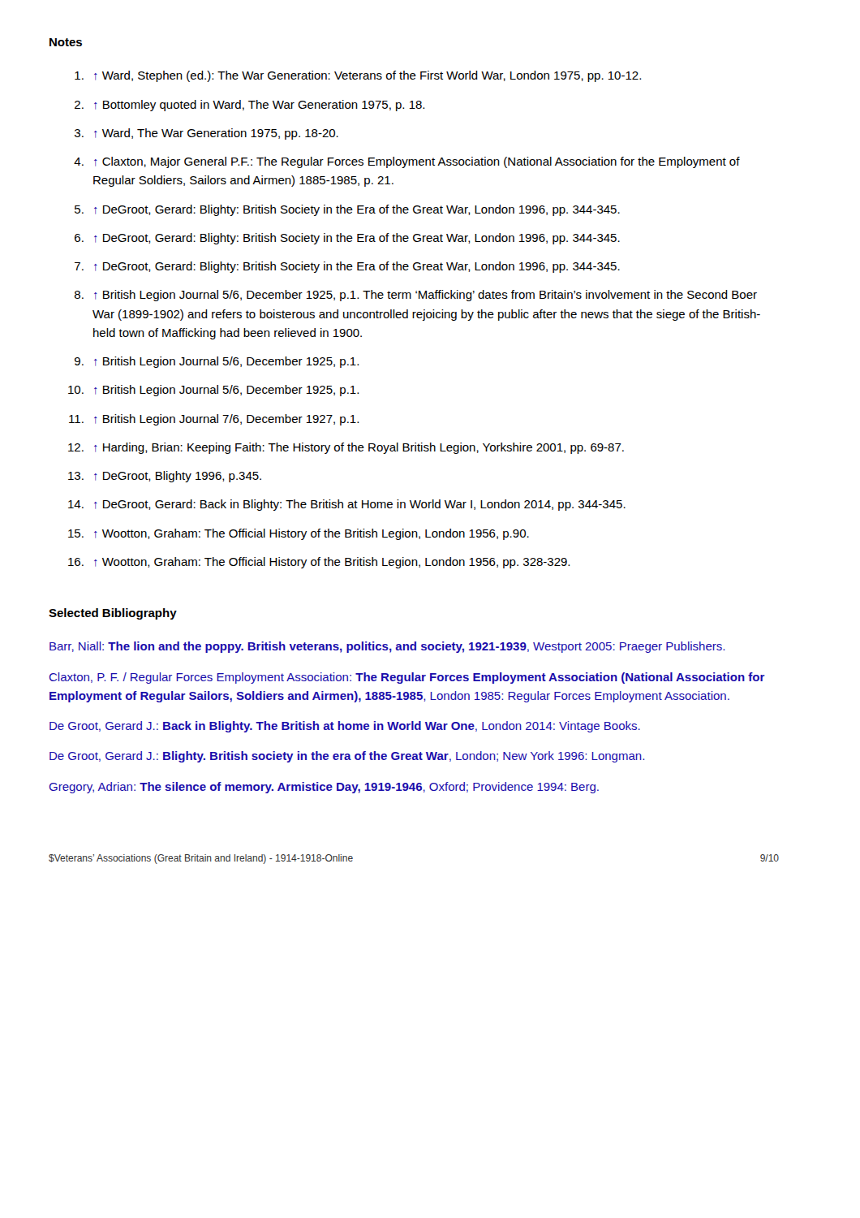Notes
↑ Ward, Stephen (ed.): The War Generation: Veterans of the First World War, London 1975, pp. 10-12.
↑ Bottomley quoted in Ward, The War Generation 1975, p. 18.
↑ Ward, The War Generation 1975, pp. 18-20.
↑ Claxton, Major General P.F.: The Regular Forces Employment Association (National Association for the Employment of Regular Soldiers, Sailors and Airmen) 1885-1985, p. 21.
↑ DeGroot, Gerard: Blighty: British Society in the Era of the Great War, London 1996, pp. 344-345.
↑ DeGroot, Gerard: Blighty: British Society in the Era of the Great War, London 1996, pp. 344-345.
↑ DeGroot, Gerard: Blighty: British Society in the Era of the Great War, London 1996, pp. 344-345.
↑ British Legion Journal 5/6, December 1925, p.1. The term ‘Mafficking’ dates from Britain’s involvement in the Second Boer War (1899-1902) and refers to boisterous and uncontrolled rejoicing by the public after the news that the siege of the British-held town of Mafficking had been relieved in 1900.
↑ British Legion Journal 5/6, December 1925, p.1.
↑ British Legion Journal 5/6, December 1925, p.1.
↑ British Legion Journal 7/6, December 1927, p.1.
↑ Harding, Brian: Keeping Faith: The History of the Royal British Legion, Yorkshire 2001, pp. 69-87.
↑ DeGroot, Blighty 1996, p.345.
↑ DeGroot, Gerard: Back in Blighty: The British at Home in World War I, London 2014, pp. 344-345.
↑ Wootton, Graham: The Official History of the British Legion, London 1956, p.90.
↑ Wootton, Graham: The Official History of the British Legion, London 1956, pp. 328-329.
Selected Bibliography
Barr, Niall: The lion and the poppy. British veterans, politics, and society, 1921-1939, Westport 2005: Praeger Publishers.
Claxton, P. F. / Regular Forces Employment Association: The Regular Forces Employment Association (National Association for Employment of Regular Sailors, Soldiers and Airmen), 1885-1985, London 1985: Regular Forces Employment Association.
De Groot, Gerard J.: Back in Blighty. The British at home in World War One, London 2014: Vintage Books.
De Groot, Gerard J.: Blighty. British society in the era of the Great War, London; New York 1996: Longman.
Gregory, Adrian: The silence of memory. Armistice Day, 1919-1946, Oxford; Providence 1994: Berg.
$Veterans’ Associations (Great Britain and Ireland) - 1914-1918-Online 9/10